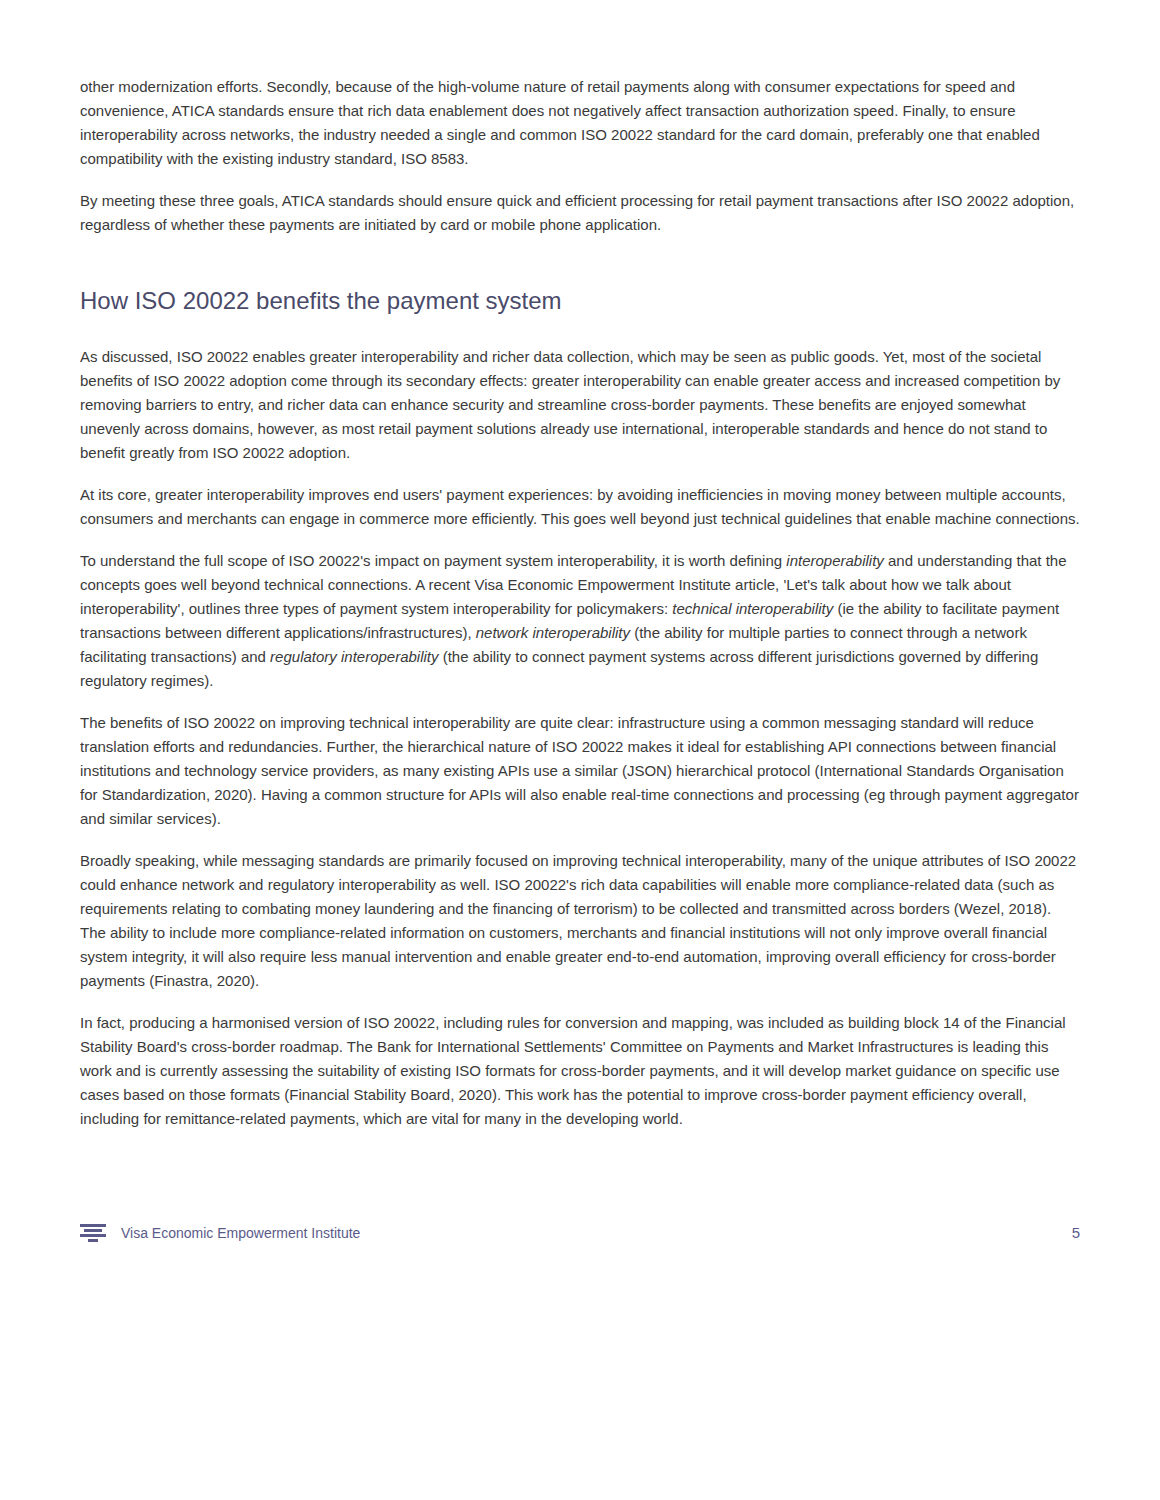other modernization efforts. Secondly, because of the high-volume nature of retail payments along with consumer expectations for speed and convenience, ATICA standards ensure that rich data enablement does not negatively affect transaction authorization speed. Finally, to ensure interoperability across networks, the industry needed a single and common ISO 20022 standard for the card domain, preferably one that enabled compatibility with the existing industry standard, ISO 8583.
By meeting these three goals, ATICA standards should ensure quick and efficient processing for retail payment transactions after ISO 20022 adoption, regardless of whether these payments are initiated by card or mobile phone application.
How ISO 20022 benefits the payment system
As discussed, ISO 20022 enables greater interoperability and richer data collection, which may be seen as public goods. Yet, most of the societal benefits of ISO 20022 adoption come through its secondary effects: greater interoperability can enable greater access and increased competition by removing barriers to entry, and richer data can enhance security and streamline cross-border payments. These benefits are enjoyed somewhat unevenly across domains, however, as most retail payment solutions already use international, interoperable standards and hence do not stand to benefit greatly from ISO 20022 adoption.
At its core, greater interoperability improves end users' payment experiences: by avoiding inefficiencies in moving money between multiple accounts, consumers and merchants can engage in commerce more efficiently. This goes well beyond just technical guidelines that enable machine connections.
To understand the full scope of ISO 20022's impact on payment system interoperability, it is worth defining interoperability and understanding that the concepts goes well beyond technical connections. A recent Visa Economic Empowerment Institute article, 'Let's talk about how we talk about interoperability', outlines three types of payment system interoperability for policymakers: technical interoperability (ie the ability to facilitate payment transactions between different applications/infrastructures), network interoperability (the ability for multiple parties to connect through a network facilitating transactions) and regulatory interoperability (the ability to connect payment systems across different jurisdictions governed by differing regulatory regimes).
The benefits of ISO 20022 on improving technical interoperability are quite clear: infrastructure using a common messaging standard will reduce translation efforts and redundancies. Further, the hierarchical nature of ISO 20022 makes it ideal for establishing API connections between financial institutions and technology service providers, as many existing APIs use a similar (JSON) hierarchical protocol (International Standards Organisation for Standardization, 2020). Having a common structure for APIs will also enable real-time connections and processing (eg through payment aggregator and similar services).
Broadly speaking, while messaging standards are primarily focused on improving technical interoperability, many of the unique attributes of ISO 20022 could enhance network and regulatory interoperability as well. ISO 20022's rich data capabilities will enable more compliance-related data (such as requirements relating to combating money laundering and the financing of terrorism) to be collected and transmitted across borders (Wezel, 2018). The ability to include more compliance-related information on customers, merchants and financial institutions will not only improve overall financial system integrity, it will also require less manual intervention and enable greater end-to-end automation, improving overall efficiency for cross-border payments (Finastra, 2020).
In fact, producing a harmonised version of ISO 20022, including rules for conversion and mapping, was included as building block 14 of the Financial Stability Board's cross-border roadmap. The Bank for International Settlements' Committee on Payments and Market Infrastructures is leading this work and is currently assessing the suitability of existing ISO formats for cross-border payments, and it will develop market guidance on specific use cases based on those formats (Financial Stability Board, 2020). This work has the potential to improve cross-border payment efficiency overall, including for remittance-related payments, which are vital for many in the developing world.
Visa Economic Empowerment Institute
5